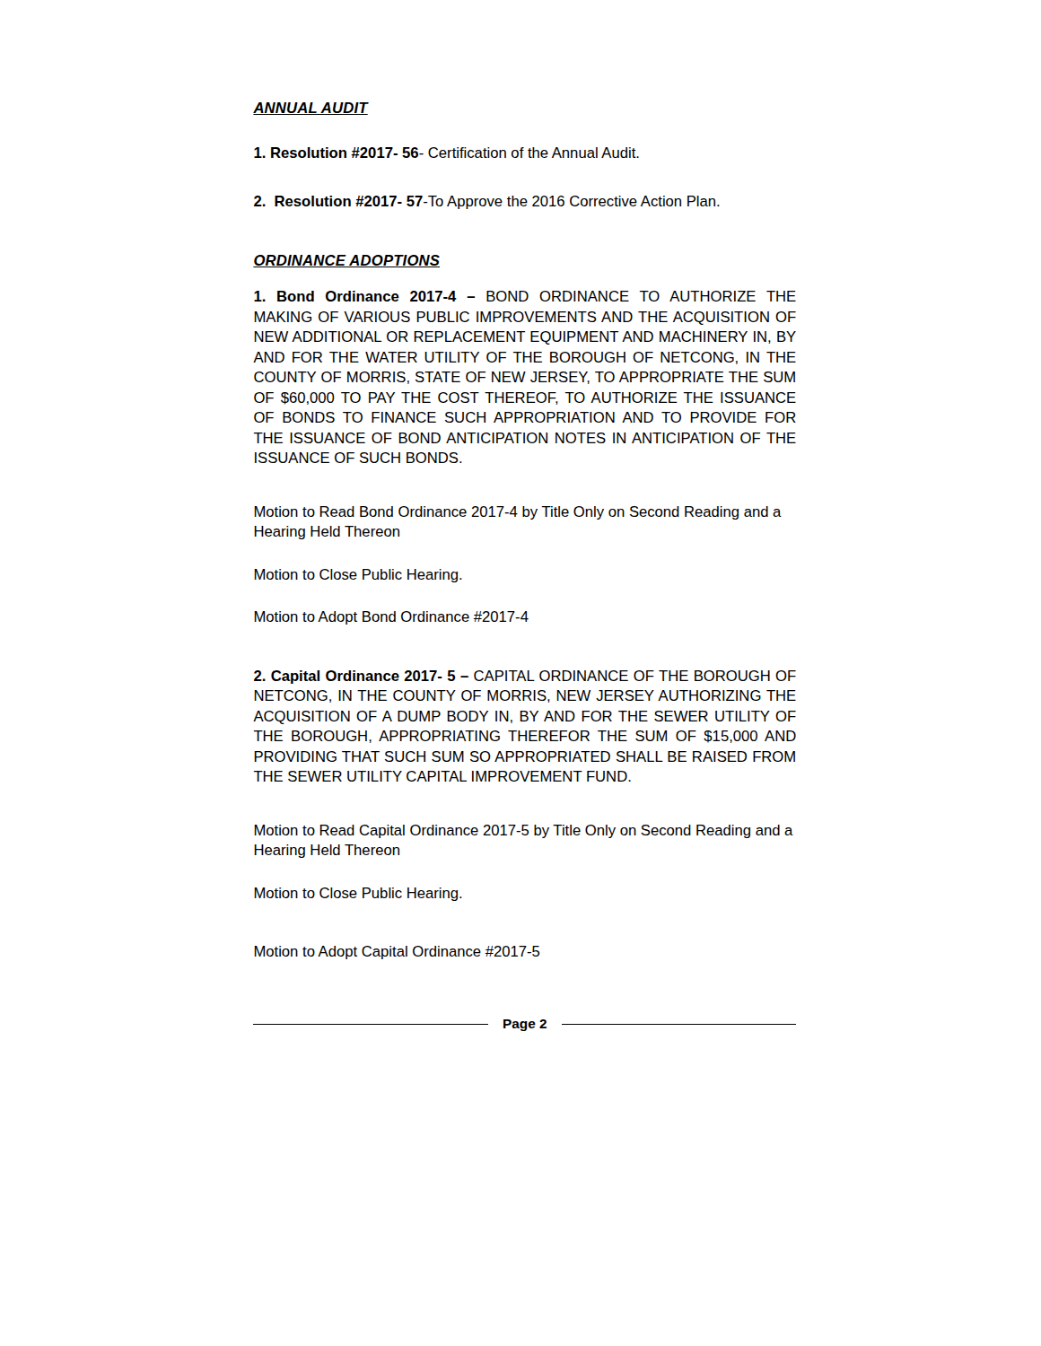ANNUAL AUDIT
1. Resolution #2017- 56- Certification of the Annual Audit.
2. Resolution #2017- 57-To Approve the 2016 Corrective Action Plan.
ORDINANCE ADOPTIONS
1. Bond Ordinance 2017-4 – BOND ORDINANCE TO AUTHORIZE THE MAKING OF VARIOUS PUBLIC IMPROVEMENTS AND THE ACQUISITION OF NEW ADDITIONAL OR REPLACEMENT EQUIPMENT AND MACHINERY IN, BY AND FOR THE WATER UTILITY OF THE BOROUGH OF NETCONG, IN THE COUNTY OF MORRIS, STATE OF NEW JERSEY, TO APPROPRIATE THE SUM OF $60,000 TO PAY THE COST THEREOF, TO AUTHORIZE THE ISSUANCE OF BONDS TO FINANCE SUCH APPROPRIATION AND TO PROVIDE FOR THE ISSUANCE OF BOND ANTICIPATION NOTES IN ANTICIPATION OF THE ISSUANCE OF SUCH BONDS.
Motion to Read Bond Ordinance 2017-4 by Title Only on Second Reading and a Hearing Held Thereon
Motion to Close Public Hearing.
Motion to Adopt Bond Ordinance #2017-4
2. Capital Ordinance 2017- 5 – CAPITAL ORDINANCE OF THE BOROUGH OF NETCONG, IN THE COUNTY OF MORRIS, NEW JERSEY AUTHORIZING THE ACQUISITION OF A DUMP BODY IN, BY AND FOR THE SEWER UTILITY OF THE BOROUGH, APPROPRIATING THEREFOR THE SUM OF $15,000 AND PROVIDING THAT SUCH SUM SO APPROPRIATED SHALL BE RAISED FROM THE SEWER UTILITY CAPITAL IMPROVEMENT FUND.
Motion to Read Capital Ordinance 2017-5 by Title Only on Second Reading and a Hearing Held Thereon
Motion to Close Public Hearing.
Motion to Adopt Capital Ordinance #2017-5
Page 2